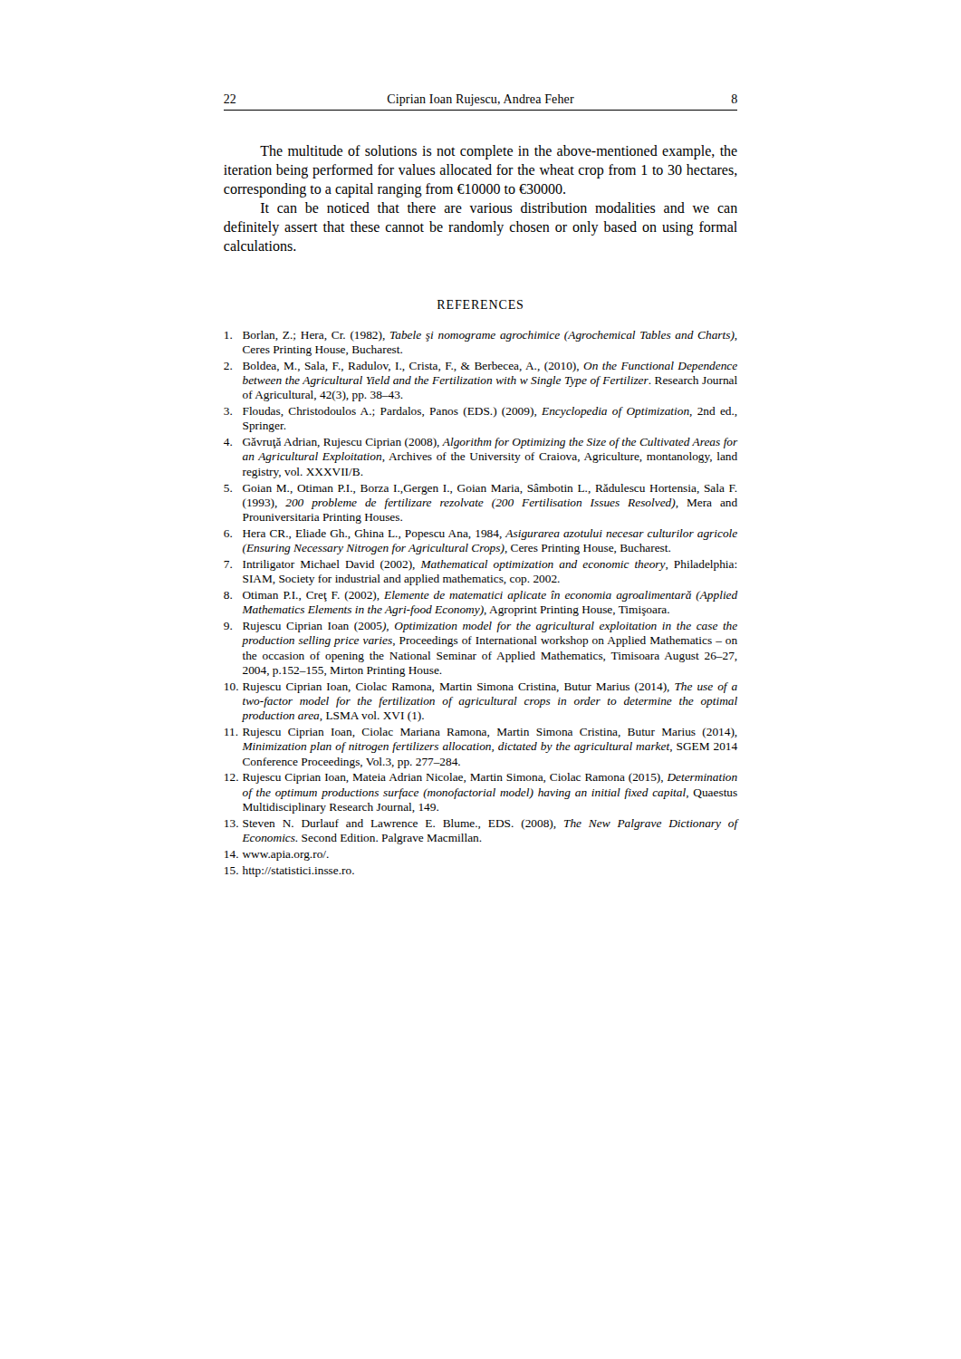22 Ciprian Ioan Rujescu, Andrea Feher 8
The multitude of solutions is not complete in the above-mentioned example, the iteration being performed for values allocated for the wheat crop from 1 to 30 hectares, corresponding to a capital ranging from €10000 to €30000.
It can be noticed that there are various distribution modalities and we can definitely assert that these cannot be randomly chosen or only based on using formal calculations.
REFERENCES
Borlan, Z.; Hera, Cr. (1982), Tabele şi nomograme agrochimice (Agrochemical Tables and Charts), Ceres Printing House, Bucharest.
Boldea, M., Sala, F., Radulov, I., Crista, F., & Berbecea, A., (2010), On the Functional Dependence between the Agricultural Yield and the Fertilization with w Single Type of Fertilizer. Research Journal of Agricultural, 42(3), pp. 38–43.
Floudas, Christodoulos A.; Pardalos, Panos (EDS.) (2009), Encyclopedia of Optimization, 2nd ed., Springer.
Găvruţă Adrian, Rujescu Ciprian (2008), Algorithm for Optimizing the Size of the Cultivated Areas for an Agricultural Exploitation, Archives of the University of Craiova, Agriculture, montanology, land registry, vol. XXXVII/B.
Goian M., Otiman P.I., Borza I.,Gergen I., Goian Maria, Sâmbotin L., Rădulescu Hortensia, Sala F. (1993), 200 probleme de fertilizare rezolvate (200 Fertilisation Issues Resolved), Mera and Prouniversitaria Printing Houses.
Hera CR., Eliade Gh., Ghina L., Popescu Ana, 1984, Asigurarea azotului necesar culturilor agricole (Ensuring Necessary Nitrogen for Agricultural Crops), Ceres Printing House, Bucharest.
Intriligator Michael David (2002), Mathematical optimization and economic theory, Philadelphia: SIAM, Society for industrial and applied mathematics, cop. 2002.
Otiman P.I., Creţ F. (2002), Elemente de matematici aplicate în economia agroalimentară (Applied Mathematics Elements in the Agri-food Economy), Agroprint Printing House, Timişoara.
Rujescu Ciprian Ioan (2005), Optimization model for the agricultural exploitation in the case the production selling price varies, Proceedings of International workshop on Applied Mathematics – on the occasion of opening the National Seminar of Applied Mathematics, Timisoara August 26–27, 2004, p.152–155, Mirton Printing House.
Rujescu Ciprian Ioan, Ciolac Ramona, Martin Simona Cristina, Butur Marius (2014), The use of a two-factor model for the fertilization of agricultural crops in order to determine the optimal production area, LSMA vol. XVI (1).
Rujescu Ciprian Ioan, Ciolac Mariana Ramona, Martin Simona Cristina, Butur Marius (2014), Minimization plan of nitrogen fertilizers allocation, dictated by the agricultural market, SGEM 2014 Conference Proceedings, Vol.3, pp. 277–284.
Rujescu Ciprian Ioan, Mateia Adrian Nicolae, Martin Simona, Ciolac Ramona (2015), Determination of the optimum productions surface (monofactorial model) having an initial fixed capital, Quaestus Multidisciplinary Research Journal, 149.
Steven N. Durlauf and Lawrence E. Blume., EDS. (2008), The New Palgrave Dictionary of Economics. Second Edition. Palgrave Macmillan.
www.apia.org.ro/.
http://statistici.insse.ro.